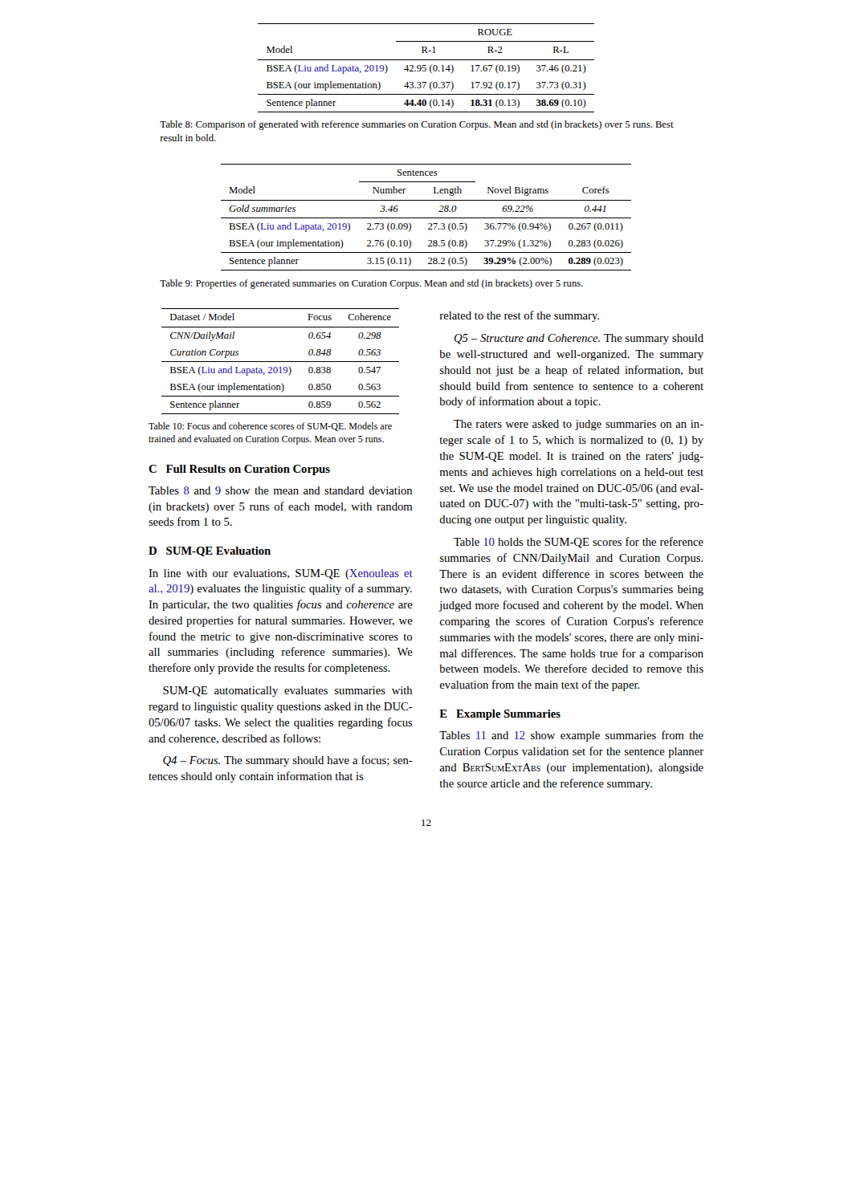| Model | ROUGE |
| --- | --- |
| R-1 | R-2 | R-L |
| BSEA ( Liu and Lapata, 2019 ) | 42.95 (0.14) | 17.67 (0.19) | 37.46 (0.21) |
| BSEA (our implementation) | 43.37 (0.37) | 17.92 (0.17) | 37.73 (0.31) |
| Sentence planner | 44.40 (0.14) | 18.31 (0.13) | 38.69 (0.10) |
Table 8: Comparison of generated with reference summaries on Curation Corpus. Mean and std (in brackets) over 5 runs. Best result in bold.
| Model | Sentences | Novel Bigrams | Corefs |
| --- | --- | --- | --- |
| Number | Length |
| Gold summaries | 3.46 | 28.0 | 69.22% | 0.441 |
| BSEA ( Liu and Lapata, 2019 ) | 2.73 (0.09) | 27.3 (0.5) | 36.77% (0.94%) | 0.267 (0.011) |
| BSEA (our implementation) | 2.76 (0.10) | 28.5 (0.8) | 37.29% (1.32%) | 0.283 (0.026) |
| Sentence planner | 3.15 (0.11) | 28.2 (0.5) | 39.29% (2.00%) | 0.289 (0.023) |
Table 9: Properties of generated summaries on Curation Corpus. Mean and std (in brackets) over 5 runs.
| Dataset / Model | Focus | Coherence |
| --- | --- | --- |
| CNN/DailyMail | 0.654 | 0.298 |
| Curation Corpus | 0.848 | 0.563 |
| BSEA ( Liu and Lapata, 2019 ) | 0.838 | 0.547 |
| BSEA (our implementation) | 0.850 | 0.563 |
| Sentence planner | 0.859 | 0.562 |
Table 10: Focus and coherence scores of SUM-QE. Models are trained and evaluated on Curation Corpus. Mean over 5 runs.
C Full Results on Curation Corpus
Tables 8 and 9 show the mean and standard deviation (in brackets) over 5 runs of each model, with random seeds from 1 to 5.
D SUM-QE Evaluation
In line with our evaluations, SUM-QE (Xenouleas et al., 2019) evaluates the linguistic quality of a summary. In particular, the two qualities focus and coherence are desired properties for natural summaries. However, we found the metric to give non-discriminative scores to all summaries (including reference summaries). We therefore only provide the results for completeness.
SUM-QE automatically evaluates summaries with regard to linguistic quality questions asked in the DUC-05/06/07 tasks. We select the qualities regarding focus and coherence, described as follows:
Q4 – Focus. The summary should have a focus; sentences should only contain information that is
related to the rest of the summary.
Q5 – Structure and Coherence. The summary should be well-structured and well-organized. The summary should not just be a heap of related information, but should build from sentence to sentence to a coherent body of information about a topic.
The raters were asked to judge summaries on an integer scale of 1 to 5, which is normalized to (0, 1) by the SUM-QE model. It is trained on the raters' judgments and achieves high correlations on a held-out test set. We use the model trained on DUC-05/06 (and evaluated on DUC-07) with the "multi-task-5" setting, producing one output per linguistic quality.
Table 10 holds the SUM-QE scores for the reference summaries of CNN/DailyMail and Curation Corpus. There is an evident difference in scores between the two datasets, with Curation Corpus's summaries being judged more focused and coherent by the model. When comparing the scores of Curation Corpus's reference summaries with the models' scores, there are only minimal differences. The same holds true for a comparison between models. We therefore decided to remove this evaluation from the main text of the paper.
E Example Summaries
Tables 11 and 12 show example summaries from the Curation Corpus validation set for the sentence planner and Bert Sum Ext Abs (our implementation), alongside the source article and the reference summary.
12